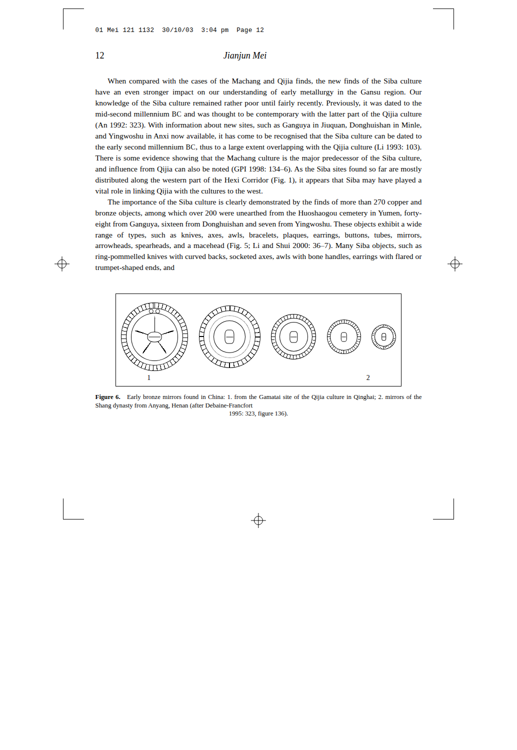01 Mei 121 1132 30/10/03 3:04 pm Page 12
12 Jianjun Mei
When compared with the cases of the Machang and Qijia finds, the new finds of the Siba culture have an even stronger impact on our understanding of early metallurgy in the Gansu region. Our knowledge of the Siba culture remained rather poor until fairly recently. Previously, it was dated to the mid-second millennium BC and was thought to be contemporary with the latter part of the Qijia culture (An 1992: 323). With information about new sites, such as Ganguya in Jiuquan, Donghuishan in Minle, and Yingwoshu in Anxi now available, it has come to be recognised that the Siba culture can be dated to the early second millennium BC, thus to a large extent overlapping with the Qijia culture (Li 1993: 103). There is some evidence showing that the Machang culture is the major predecessor of the Siba culture, and influence from Qijia can also be noted (GPI 1998: 134–6). As the Siba sites found so far are mostly distributed along the western part of the Hexi Corridor (Fig. 1), it appears that Siba may have played a vital role in linking Qijia with the cultures to the west.
The importance of the Siba culture is clearly demonstrated by the finds of more than 270 copper and bronze objects, among which over 200 were unearthed from the Huoshaogou cemetery in Yumen, forty-eight from Ganguya, sixteen from Donghuishan and seven from Yingwoshu. These objects exhibit a wide range of types, such as knives, axes, awls, bracelets, plaques, earrings, buttons, tubes, mirrors, arrowheads, spearheads, and a macehead (Fig. 5; Li and Shui 2000: 36–7). Many Siba objects, such as ring-pommelled knives with curved backs, socketed axes, awls with bone handles, earrings with flared or trumpet-shaped ends, and
12
Figure 6. Early bronze mirrors found in China: 1. from the Gamatai site of the Qijia culture in Qinghai; 2. mirrors of the Shang dynasty from Anyang, Henan (after Debaine-Francfort 1995: 323, figure 136).